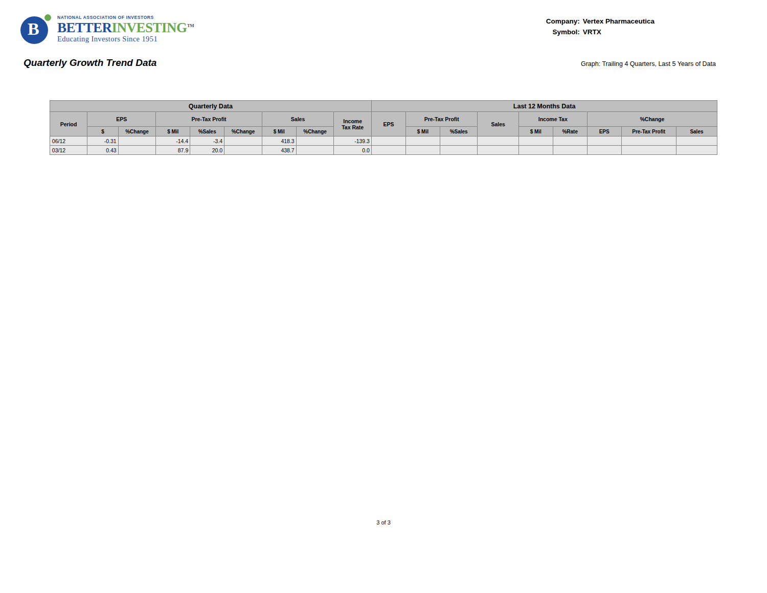B
NATIONAL ASSOCIATION OF INVESTORS
BETTER INVESTING TM
Educating Investors Since 1951
Company: Vertex Pharmaceutica
Symbol: VRTX
Quarterly Growth Trend Data
Graph: Trailing 4 Quarters, Last 5 Years of Data
| Quarterly Data | Last 12 Months Data |
| --- | --- |
| Period | EPS | Pre-Tax Profit | Sales | Income Tax Rate | EPS | Pre-Tax Profit | Sales | Income Tax | %Change |
| $ | %Change | $ Mil | %Sales | %Change | $ Mil | %Change | $ Mil | %Sales | $ Mil | %Rate | EPS | Pre-Tax Profit | Sales |
| 06/12 | -0.31 | | -14.4 | -3.4 | | 418.3 | | -139.3 | | | | | | | | | |
| 03/12 | 0.43 | | 87.9 | 20.0 | | 438.7 | | 0.0 | | | | | | | | | |
3 of 3